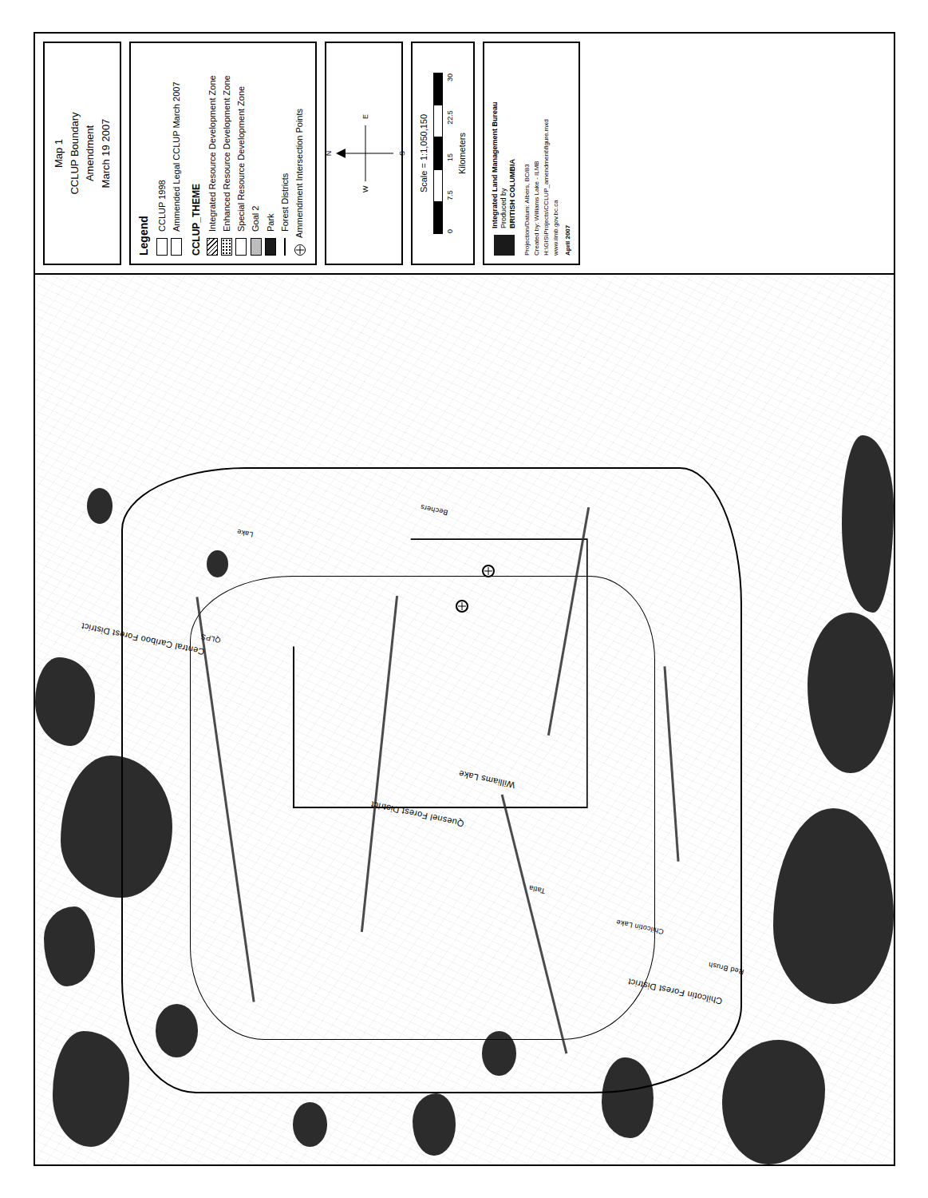Central Cariboo Forest District
QLPS
Quesnel Forest District
Williams Lake
Chilcotin Forest District
Chilcotin Lake
Red Brush
Bechers
Lake
Tatla
Map 1
CCLUP Boundary
Amendment
March 19 2007
Legend
CCLUP 1998
Ammended Legal CCLUP March 2007
CCLUP_THEME
Integrated Resource Development Zone
Enhanced Resource Development Zone
Special Resource Development Zone
Goal 2
Park
Forest Districts
Ammendment Intersection Points
N S E W
Scale = 1:1,050,150
07.51522.530
Kilometers
Integrated Land Management Bureau Produced by BRITISH COLUMBIA
Projection/Datum: Albers, BC/83
Created by: Williams Lake - ILMB
H:\GIS\Projects\CCLUP_amendment\figure.mxd
www.ilmb.gov.bc.ca
April 2007